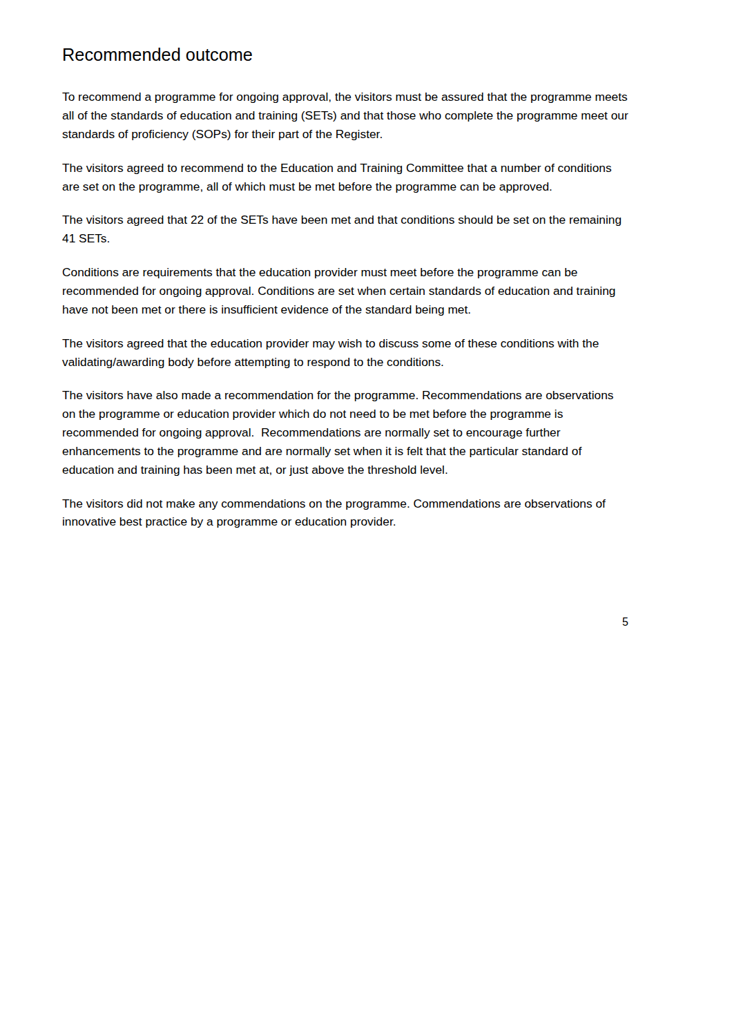Recommended outcome
To recommend a programme for ongoing approval, the visitors must be assured that the programme meets all of the standards of education and training (SETs) and that those who complete the programme meet our standards of proficiency (SOPs) for their part of the Register.
The visitors agreed to recommend to the Education and Training Committee that a number of conditions are set on the programme, all of which must be met before the programme can be approved.
The visitors agreed that 22 of the SETs have been met and that conditions should be set on the remaining 41 SETs.
Conditions are requirements that the education provider must meet before the programme can be recommended for ongoing approval. Conditions are set when certain standards of education and training have not been met or there is insufficient evidence of the standard being met.
The visitors agreed that the education provider may wish to discuss some of these conditions with the validating/awarding body before attempting to respond to the conditions.
The visitors have also made a recommendation for the programme. Recommendations are observations on the programme or education provider which do not need to be met before the programme is recommended for ongoing approval. Recommendations are normally set to encourage further enhancements to the programme and are normally set when it is felt that the particular standard of education and training has been met at, or just above the threshold level.
The visitors did not make any commendations on the programme. Commendations are observations of innovative best practice by a programme or education provider.
5